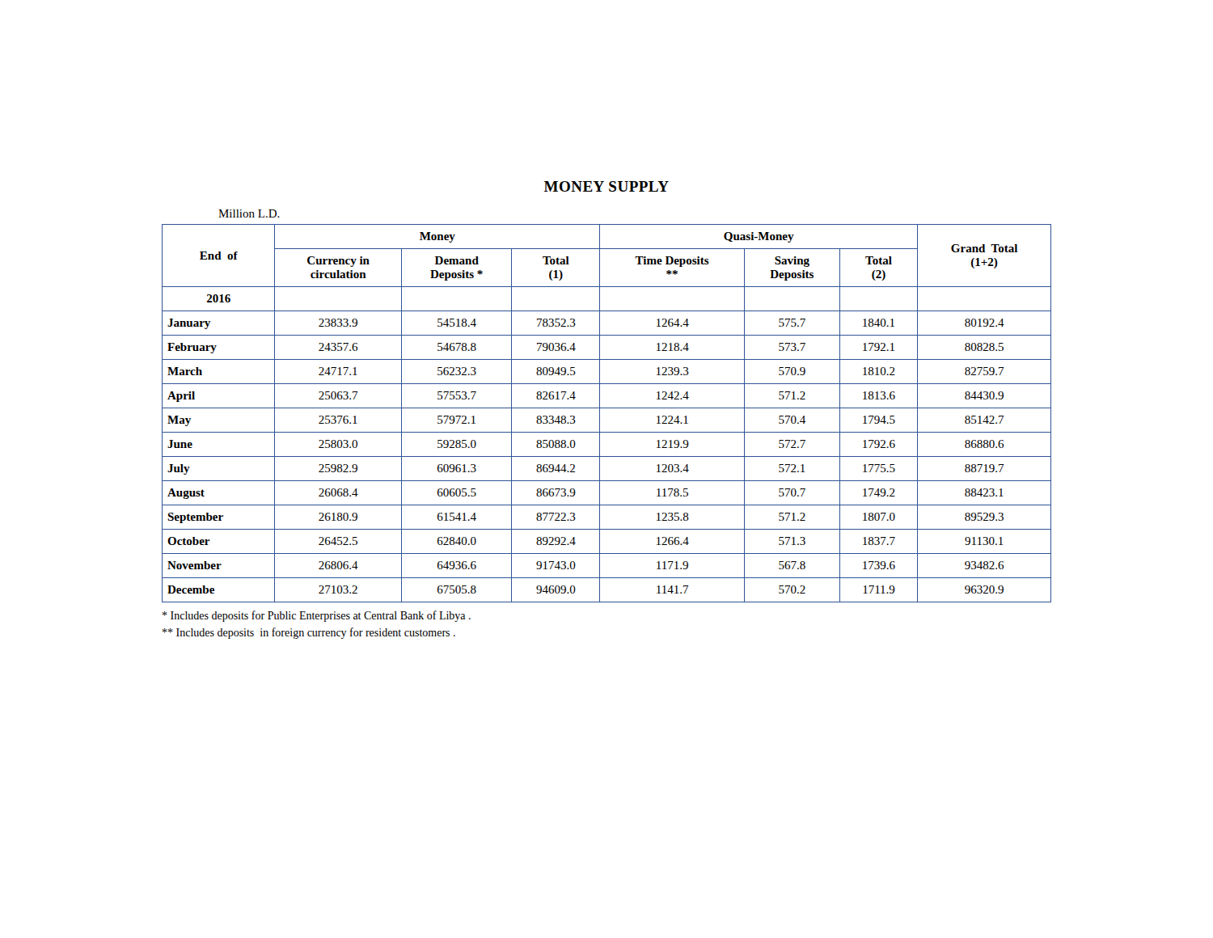MONEY SUPPLY
Million L.D.
| End of | Money | Quasi-Money | Grand Total (1+2) |
| --- | --- | --- | --- |
| Currency in circulation | Demand Deposits * | Total (1) | Time Deposits ** | Saving Deposits | Total (2) |
| 2016 | | | | | | | |
| January | 23833.9 | 54518.4 | 78352.3 | 1264.4 | 575.7 | 1840.1 | 80192.4 |
| February | 24357.6 | 54678.8 | 79036.4 | 1218.4 | 573.7 | 1792.1 | 80828.5 |
| March | 24717.1 | 56232.3 | 80949.5 | 1239.3 | 570.9 | 1810.2 | 82759.7 |
| April | 25063.7 | 57553.7 | 82617.4 | 1242.4 | 571.2 | 1813.6 | 84430.9 |
| May | 25376.1 | 57972.1 | 83348.3 | 1224.1 | 570.4 | 1794.5 | 85142.7 |
| June | 25803.0 | 59285.0 | 85088.0 | 1219.9 | 572.7 | 1792.6 | 86880.6 |
| July | 25982.9 | 60961.3 | 86944.2 | 1203.4 | 572.1 | 1775.5 | 88719.7 |
| August | 26068.4 | 60605.5 | 86673.9 | 1178.5 | 570.7 | 1749.2 | 88423.1 |
| September | 26180.9 | 61541.4 | 87722.3 | 1235.8 | 571.2 | 1807.0 | 89529.3 |
| October | 26452.5 | 62840.0 | 89292.4 | 1266.4 | 571.3 | 1837.7 | 91130.1 |
| November | 26806.4 | 64936.6 | 91743.0 | 1171.9 | 567.8 | 1739.6 | 93482.6 |
| Decembe | 27103.2 | 67505.8 | 94609.0 | 1141.7 | 570.2 | 1711.9 | 96320.9 |
* Includes deposits for Public Enterprises at Central Bank of Libya .
** Includes deposits in foreign currency for resident customers .